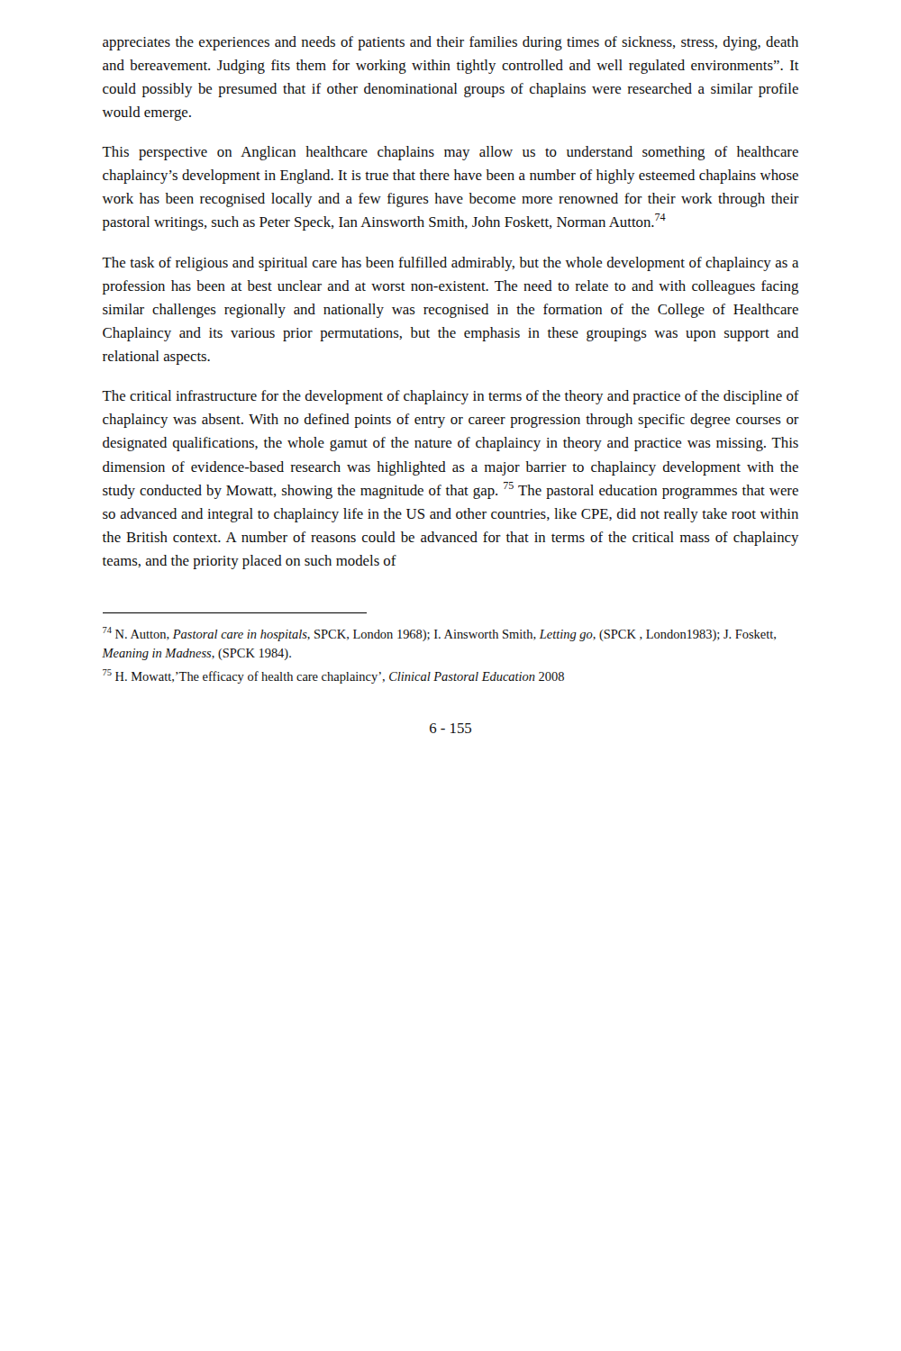appreciates the experiences and needs of patients and their families during times of sickness, stress, dying, death and bereavement. Judging fits them for working within tightly controlled and well regulated environments”. It could possibly be presumed that if other denominational groups of chaplains were researched a similar profile would emerge.
This perspective on Anglican healthcare chaplains may allow us to understand something of healthcare chaplaincy’s development in England. It is true that there have been a number of highly esteemed chaplains whose work has been recognised locally and a few figures have become more renowned for their work through their pastoral writings, such as Peter Speck, Ian Ainsworth Smith, John Foskett, Norman Autton.74
The task of religious and spiritual care has been fulfilled admirably, but the whole development of chaplaincy as a profession has been at best unclear and at worst non-existent. The need to relate to and with colleagues facing similar challenges regionally and nationally was recognised in the formation of the College of Healthcare Chaplaincy and its various prior permutations, but the emphasis in these groupings was upon support and relational aspects.
The critical infrastructure for the development of chaplaincy in terms of the theory and practice of the discipline of chaplaincy was absent. With no defined points of entry or career progression through specific degree courses or designated qualifications, the whole gamut of the nature of chaplaincy in theory and practice was missing. This dimension of evidence-based research was highlighted as a major barrier to chaplaincy development with the study conducted by Mowatt, showing the magnitude of that gap. 75 The pastoral education programmes that were so advanced and integral to chaplaincy life in the US and other countries, like CPE, did not really take root within the British context. A number of reasons could be advanced for that in terms of the critical mass of chaplaincy teams, and the priority placed on such models of
74 N. Autton, Pastoral care in hospitals, SPCK, London 1968); I. Ainsworth Smith, Letting go, (SPCK , London1983); J. Foskett, Meaning in Madness, (SPCK 1984).
75 H. Mowatt,’The efficacy of health care chaplaincy’, Clinical Pastoral Education 2008
6 - 155